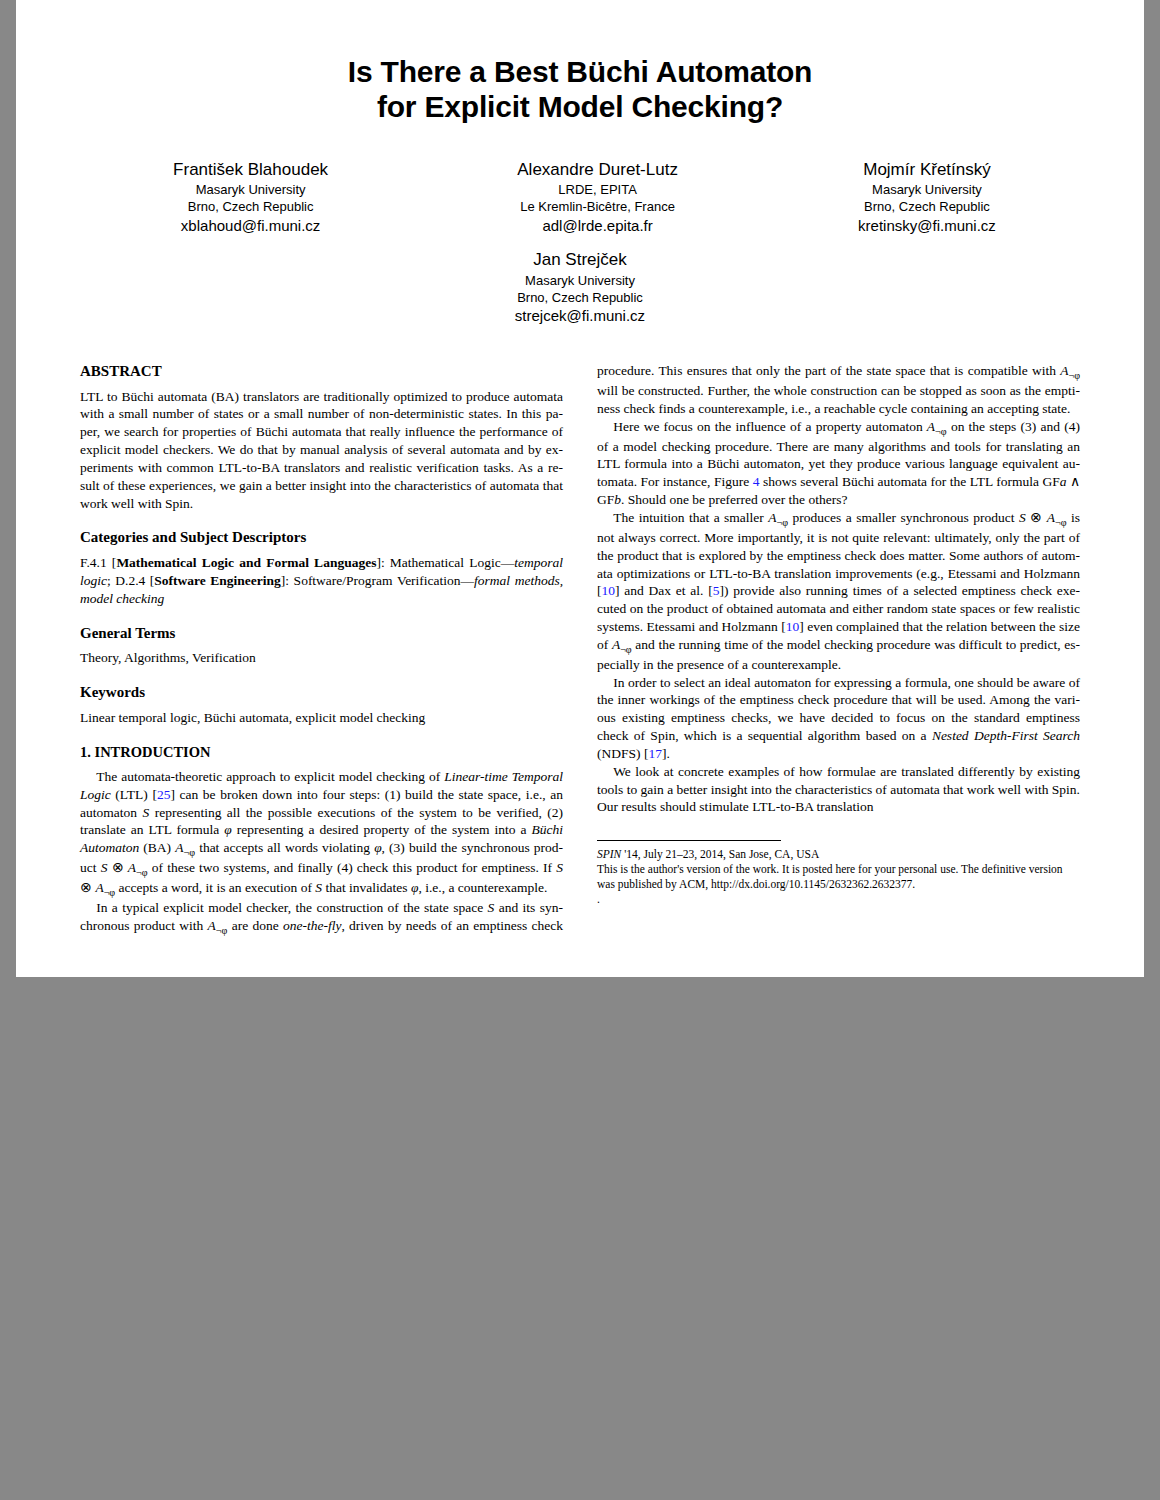Is There a Best Büchi Automaton
for Explicit Model Checking?
| František Blahoudek Masaryk University Brno, Czech Republic xblahoud@fi.muni.cz | Alexandre Duret-Lutz LRDE, EPITA Le Kremlin-Bicêtre, France adl@lrde.epita.fr | Mojmír Křetínský Masaryk University Brno, Czech Republic kretinsky@fi.muni.cz |
| Jan Strejček Masaryk University Brno, Czech Republic strejcek@fi.muni.cz |
ABSTRACT
LTL to Büchi automata (BA) translators are traditionally optimized to produce automata with a small number of states or a small number of non-deterministic states. In this paper, we search for properties of Büchi automata that really influence the performance of explicit model checkers. We do that by manual analysis of several automata and by experiments with common LTL-to-BA translators and realistic verification tasks. As a result of these experiences, we gain a better insight into the characteristics of automata that work well with Spin.
Categories and Subject Descriptors
F.4.1 [Mathematical Logic and Formal Languages]: Mathematical Logic—temporal logic; D.2.4 [Software Engineering]: Software/Program Verification—formal methods, model checking
General Terms
Theory, Algorithms, Verification
Keywords
Linear temporal logic, Büchi automata, explicit model checking
1. INTRODUCTION
The automata-theoretic approach to explicit model checking of Linear-time Temporal Logic (LTL) [25] can be broken down into four steps: (1) build the state space, i.e., an automaton S representing all the possible executions of the system to be verified, (2) translate an LTL formula φ representing a desired property of the system into a Büchi Automaton (BA) A¬φ that accepts all words violating φ, (3) build the synchronous product S ⊗ A¬φ of these two systems, and finally (4) check this product for emptiness. If S ⊗ A¬φ accepts a word, it is an execution of S that invalidates φ, i.e., a counterexample.
In a typical explicit model checker, the construction of the state space S and its synchronous product with A¬φ are done one-the-fly, driven by needs of an emptiness check procedure. This ensures that only the part of the state space that is compatible with A¬φ will be constructed. Further, the whole construction can be stopped as soon as the emptiness check finds a counterexample, i.e., a reachable cycle containing an accepting state.
Here we focus on the influence of a property automaton A¬φ on the steps (3) and (4) of a model checking procedure. There are many algorithms and tools for translating an LTL formula into a Büchi automaton, yet they produce various language equivalent automata. For instance, Figure 4 shows several Büchi automata for the LTL formula GFa ∧ GFb. Should one be preferred over the others?
The intuition that a smaller A¬φ produces a smaller synchronous product S ⊗ A¬φ is not always correct. More importantly, it is not quite relevant: ultimately, only the part of the product that is explored by the emptiness check does matter. Some authors of automata optimizations or LTL-to-BA translation improvements (e.g., Etessami and Holzmann [10] and Dax et al. [5]) provide also running times of a selected emptiness check executed on the product of obtained automata and either random state spaces or few realistic systems. Etessami and Holzmann [10] even complained that the relation between the size of A¬φ and the running time of the model checking procedure was difficult to predict, especially in the presence of a counterexample.
In order to select an ideal automaton for expressing a formula, one should be aware of the inner workings of the emptiness check procedure that will be used. Among the various existing emptiness checks, we have decided to focus on the standard emptiness check of Spin, which is a sequential algorithm based on a Nested Depth-First Search (NDFS) [17].
We look at concrete examples of how formulae are translated differently by existing tools to gain a better insight into the characteristics of automata that work well with Spin. Our results should stimulate LTL-to-BA translation
SPIN '14, July 21–23, 2014, San Jose, CA, USA
This is the author's version of the work. It is posted here for your personal use. The definitive version was published by ACM, http://dx.doi.org/10.1145/2632362.2632377.
.